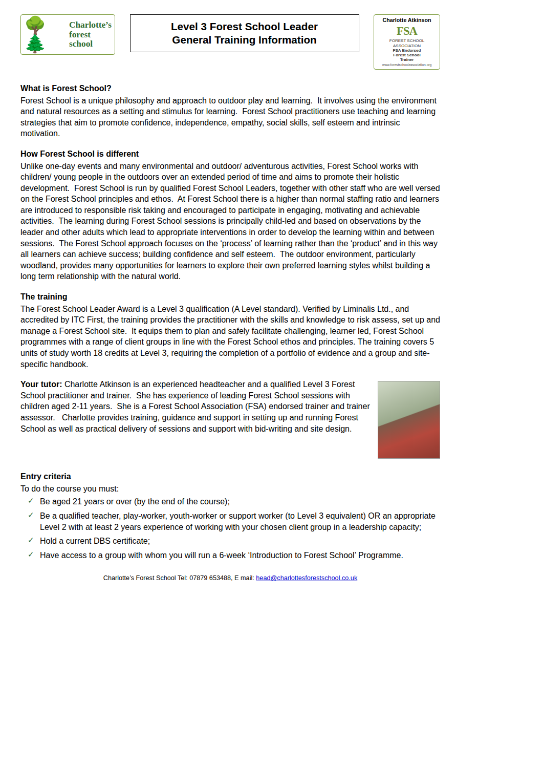🌳🌲 Charlotte’s
forest
school
Level 3 Forest School Leader
General Training Information
Charlotte Atkinson FSA FOREST SCHOOL
ASSOCIATION FSA Endorsed
Forest School
Trainer www.forestschoolassociation.org
What is Forest School?
Forest School is a unique philosophy and approach to outdoor play and learning. It involves using the environment and natural resources as a setting and stimulus for learning. Forest School practitioners use teaching and learning strategies that aim to promote confidence, independence, empathy, social skills, self esteem and intrinsic motivation.
How Forest School is different
Unlike one-day events and many environmental and outdoor/ adventurous activities, Forest School works with children/ young people in the outdoors over an extended period of time and aims to promote their holistic development. Forest School is run by qualified Forest School Leaders, together with other staff who are well versed on the Forest School principles and ethos. At Forest School there is a higher than normal staffing ratio and learners are introduced to responsible risk taking and encouraged to participate in engaging, motivating and achievable activities. The learning during Forest School sessions is principally child-led and based on observations by the leader and other adults which lead to appropriate interventions in order to develop the learning within and between sessions. The Forest School approach focuses on the ‘process’ of learning rather than the ‘product’ and in this way all learners can achieve success; building confidence and self esteem. The outdoor environment, particularly woodland, provides many opportunities for learners to explore their own preferred learning styles whilst building a long term relationship with the natural world.
The training
The Forest School Leader Award is a Level 3 qualification (A Level standard). Verified by Liminalis Ltd., and accredited by ITC First, the training provides the practitioner with the skills and knowledge to risk assess, set up and manage a Forest School site. It equips them to plan and safely facilitate challenging, learner led, Forest School programmes with a range of client groups in line with the Forest School ethos and principles. The training covers 5 units of study worth 18 credits at Level 3, requiring the completion of a portfolio of evidence and a group and site-specific handbook.
Your tutor: Charlotte Atkinson is an experienced headteacher and a qualified Level 3 Forest School practitioner and trainer. She has experience of leading Forest School sessions with children aged 2-11 years. She is a Forest School Association (FSA) endorsed trainer and trainer assessor. Charlotte provides training, guidance and support in setting up and running Forest School as well as practical delivery of sessions and support with bid-writing and site design.
Entry criteria
To do the course you must:
Be aged 21 years or over (by the end of the course);
Be a qualified teacher, play-worker, youth-worker or support worker (to Level 3 equivalent) OR an appropriate Level 2 with at least 2 years experience of working with your chosen client group in a leadership capacity;
Hold a current DBS certificate;
Have access to a group with whom you will run a 6-week ‘Introduction to Forest School’ Programme.
Charlotte’s Forest School Tel: 07879 653488, E mail: head@charlottesforestschool.co.uk